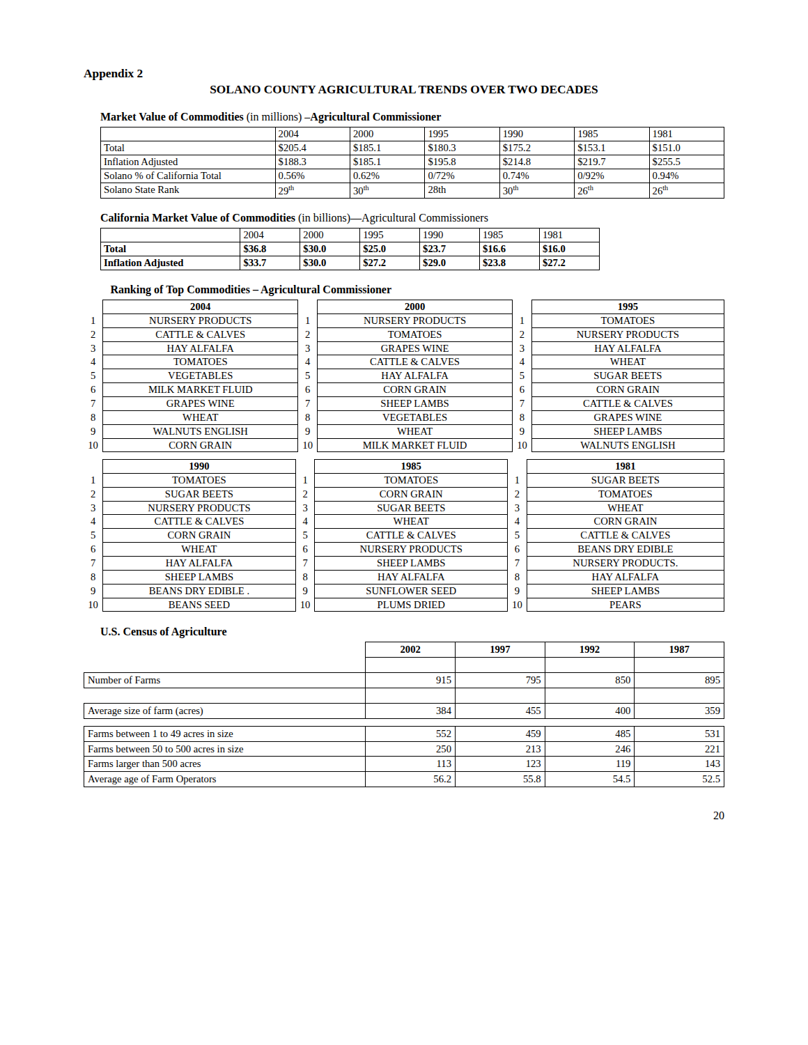Appendix 2
SOLANO COUNTY AGRICULTURAL TRENDS OVER TWO DECADES
Market Value of Commodities (in millions) –Agricultural Commissioner
| | 2004 | 2000 | 1995 | 1990 | 1985 | 1981 |
| --- | --- | --- | --- | --- | --- | --- |
| Total | $205.4 | $185.1 | $180.3 | $175.2 | $153.1 | $151.0 |
| Inflation Adjusted | $188.3 | $185.1 | $195.8 | $214.8 | $219.7 | $255.5 |
| Solano % of California Total | 0.56% | 0.62% | 0/72% | 0.74% | 0/92% | 0.94% |
| Solano State Rank | 29 th | 30 th | 28th | 30 th | 26 th | 26 th |
California Market Value of Commodities (in billions)—Agricultural Commissioners
| | 2004 | 2000 | 1995 | 1990 | 1985 | 1981 |
| --- | --- | --- | --- | --- | --- | --- |
| Total | $36.8 | $30.0 | $25.0 | $23.7 | $16.6 | $16.0 |
| Inflation Adjusted | $33.7 | $30.0 | $27.2 | $29.0 | $23.8 | $27.2 |
Ranking of Top Commodities – Agricultural Commissioner
| | 2004 | | 2000 | | 1995 |
| 1 | NURSERY PRODUCTS | 1 | NURSERY PRODUCTS | 1 | TOMATOES |
| 2 | CATTLE & CALVES | 2 | TOMATOES | 2 | NURSERY PRODUCTS |
| 3 | HAY ALFALFA | 3 | GRAPES WINE | 3 | HAY ALFALFA |
| 4 | TOMATOES | 4 | CATTLE & CALVES | 4 | WHEAT |
| 5 | VEGETABLES | 5 | HAY ALFALFA | 5 | SUGAR BEETS |
| 6 | MILK MARKET FLUID | 6 | CORN GRAIN | 6 | CORN GRAIN |
| 7 | GRAPES WINE | 7 | SHEEP LAMBS | 7 | CATTLE & CALVES |
| 8 | WHEAT | 8 | VEGETABLES | 8 | GRAPES WINE |
| 9 | WALNUTS ENGLISH | 9 | WHEAT | 9 | SHEEP LAMBS |
| 10 | CORN GRAIN | 10 | MILK MARKET FLUID | 10 | WALNUTS ENGLISH |
| | 1990 | | 1985 | | 1981 |
| 1 | TOMATOES | 1 | TOMATOES | 1 | SUGAR BEETS |
| 2 | SUGAR BEETS | 2 | CORN GRAIN | 2 | TOMATOES |
| 3 | NURSERY PRODUCTS | 3 | SUGAR BEETS | 3 | WHEAT |
| 4 | CATTLE & CALVES | 4 | WHEAT | 4 | CORN GRAIN |
| 5 | CORN GRAIN | 5 | CATTLE & CALVES | 5 | CATTLE & CALVES |
| 6 | WHEAT | 6 | NURSERY PRODUCTS | 6 | BEANS DRY EDIBLE |
| 7 | HAY ALFALFA | 7 | SHEEP LAMBS | 7 | NURSERY PRODUCTS. |
| 8 | SHEEP LAMBS | 8 | HAY ALFALFA | 8 | HAY ALFALFA |
| 9 | BEANS DRY EDIBLE . | 9 | SUNFLOWER SEED | 9 | SHEEP LAMBS |
| 10 | BEANS SEED | 10 | PLUMS DRIED | 10 | PEARS |
U.S. Census of Agriculture
| | 2002 | 1997 | 1992 | 1987 |
| Number of Farms | 915 | 795 | 850 | 895 |
| Average size of farm (acres) | 384 | 455 | 400 | 359 |
| Farms between 1 to 49 acres in size | 552 | 459 | 485 | 531 |
| Farms between 50 to 500 acres in size | 250 | 213 | 246 | 221 |
| Farms larger than 500 acres | 113 | 123 | 119 | 143 |
| Average age of Farm Operators | 56.2 | 55.8 | 54.5 | 52.5 |
20